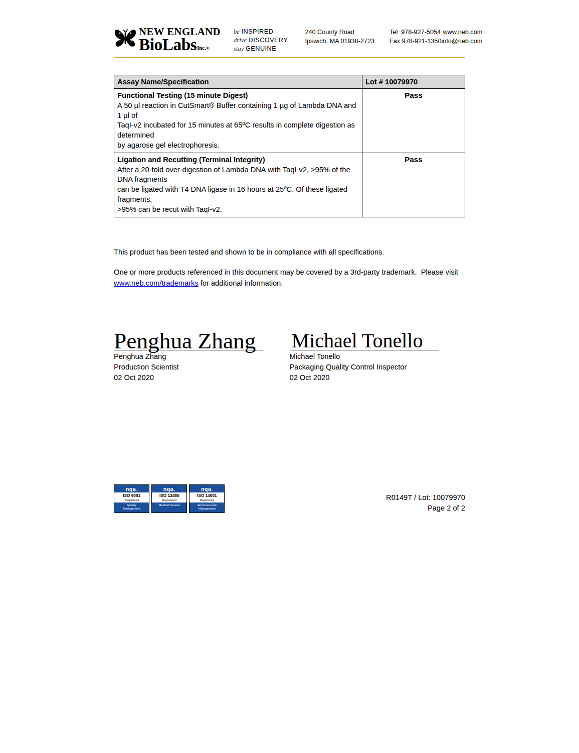NEW ENGLAND BioLabs Inc.®
be INSPIRED
drive DISCOVERY
stay GENUINE
240 County Road
Ipswich, MA 01938-2723
Tel 978-927-5054
Fax 978-921-1350
www.neb.com
info@neb.com
| Assay Name/Specification | Lot # 10079970 |
| --- | --- |
| Functional Testing (15 minute Digest) A 50 µl reaction in CutSmart® Buffer containing 1 µg of Lambda DNA and 1 µl of TaqI-v2 incubated for 15 minutes at 65ºC results in complete digestion as determined by agarose gel electrophoresis. | Pass |
| Ligation and Recutting (Terminal Integrity) After a 20-fold over-digestion of Lambda DNA with TaqI-v2, >95% of the DNA fragments can be ligated with T4 DNA ligase in 16 hours at 25ºC. Of these ligated fragments, >95% can be recut with TaqI-v2. | Pass |
This product has been tested and shown to be in compliance with all specifications.
One or more products referenced in this document may be covered by a 3rd-party trademark. Please visit
www.neb.com/trademarks for additional information.
Penghua Zhang
Penghua Zhang
Production Scientist
02 Oct 2020
Michael Tonello
Michael Tonello
Packaging Quality Control Inspector
02 Oct 2020
nqa.
ISO 9001
Registered
Quality
Management
nqa.
ISO 13485
Registered
Medical Devices
nqa.
ISO 14001
Registered
Environmental
Management
R0149T / Lot: 10079970
Page 2 of 2